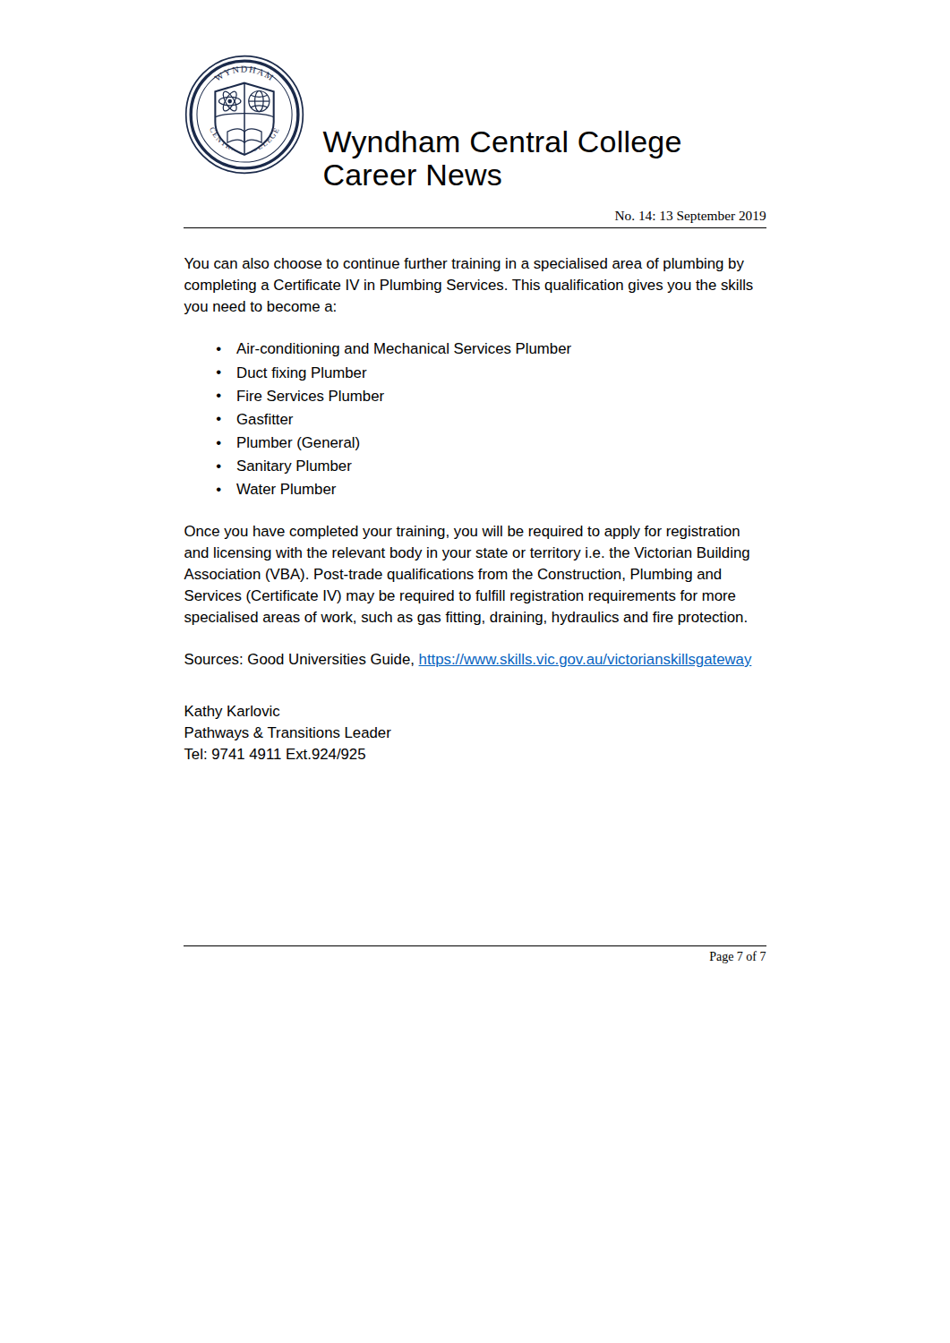WYNDHAM CENTRAL COLLEGE
Wyndham Central College Career News
No. 14: 13 September 2019
You can also choose to continue further training in a specialised area of plumbing by completing a Certificate IV in Plumbing Services. This qualification gives you the skills you need to become a:
Air-conditioning and Mechanical Services Plumber
Duct fixing Plumber
Fire Services Plumber
Gasfitter
Plumber (General)
Sanitary Plumber
Water Plumber
Once you have completed your training, you will be required to apply for registration and licensing with the relevant body in your state or territory i.e. the Victorian Building Association (VBA). Post-trade qualifications from the Construction, Plumbing and Services (Certificate IV) may be required to fulfill registration requirements for more specialised areas of work, such as gas fitting, draining, hydraulics and fire protection.
Sources: Good Universities Guide, https://www.skills.vic.gov.au/victorianskillsgateway
Kathy Karlovic
Pathways & Transitions Leader
Tel: 9741 4911 Ext.924/925
Page 7 of 7